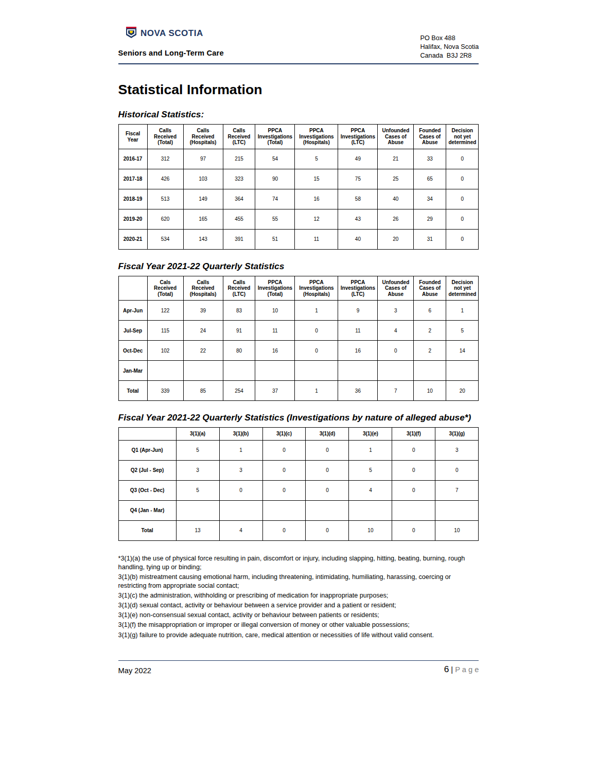NOVA SCOTIA
Seniors and Long-Term Care
PO Box 488
Halifax, Nova Scotia
Canada B3J 2R8
Statistical Information
Historical Statistics:
| Fiscal Year | Calls Received (Total) | Calls Received (Hospitals) | Calls Received (LTC) | PPCA Investigations (Total) | PPCA Investigations (Hospitals) | PPCA Investigations (LTC) | Unfounded Cases of Abuse | Founded Cases of Abuse | Decision not yet determined |
| --- | --- | --- | --- | --- | --- | --- | --- | --- | --- |
| 2016-17 | 312 | 97 | 215 | 54 | 5 | 49 | 21 | 33 | 0 |
| 2017-18 | 426 | 103 | 323 | 90 | 15 | 75 | 25 | 65 | 0 |
| 2018-19 | 513 | 149 | 364 | 74 | 16 | 58 | 40 | 34 | 0 |
| 2019-20 | 620 | 165 | 455 | 55 | 12 | 43 | 26 | 29 | 0 |
| 2020-21 | 534 | 143 | 391 | 51 | 11 | 40 | 20 | 31 | 0 |
Fiscal Year 2021-22 Quarterly Statistics
| | Cals Received (Total) | Calls Received (Hospitals) | Calls Received (LTC) | PPCA Investigations (Total) | PPCA Investigations (Hospitals) | PPCA Investigations (LTC) | Unfounded Cases of Abuse | Founded Cases of Abuse | Decision not yet determined |
| --- | --- | --- | --- | --- | --- | --- | --- | --- | --- |
| Apr-Jun | 122 | 39 | 83 | 10 | 1 | 9 | 3 | 6 | 1 |
| Jul-Sep | 115 | 24 | 91 | 11 | 0 | 11 | 4 | 2 | 5 |
| Oct-Dec | 102 | 22 | 80 | 16 | 0 | 16 | 0 | 2 | 14 |
| Jan-Mar | | | | | | | | | |
| Total | 339 | 85 | 254 | 37 | 1 | 36 | 7 | 10 | 20 |
Fiscal Year 2021-22 Quarterly Statistics (Investigations by nature of alleged abuse*)
| | 3(1)(a) | 3(1)(b) | 3(1)(c) | 3(1)(d) | 3(1)(e) | 3(1)(f) | 3(1)(g) |
| --- | --- | --- | --- | --- | --- | --- | --- |
| Q1 (Apr-Jun) | 5 | 1 | 0 | 0 | 1 | 0 | 3 |
| Q2 (Jul - Sep) | 3 | 3 | 0 | 0 | 5 | 0 | 0 |
| Q3 (Oct - Dec) | 5 | 0 | 0 | 0 | 4 | 0 | 7 |
| Q4 (Jan - Mar) | | | | | | | |
| Total | 13 | 4 | 0 | 0 | 10 | 0 | 10 |
*3(1)(a) the use of physical force resulting in pain, discomfort or injury, including slapping, hitting, beating, burning, rough handling, tying up or binding;
3(1)(b) mistreatment causing emotional harm, including threatening, intimidating, humiliating, harassing, coercing or restricting from appropriate social contact;
3(1)(c) the administration, withholding or prescribing of medication for inappropriate purposes;
3(1)(d) sexual contact, activity or behaviour between a service provider and a patient or resident;
3(1)(e) non-consensual sexual contact, activity or behaviour between patients or residents;
3(1)(f) the misappropriation or improper or illegal conversion of money or other valuable possessions;
3(1)(g) failure to provide adequate nutrition, care, medical attention or necessities of life without valid consent.
May 2022
6 | P a g e